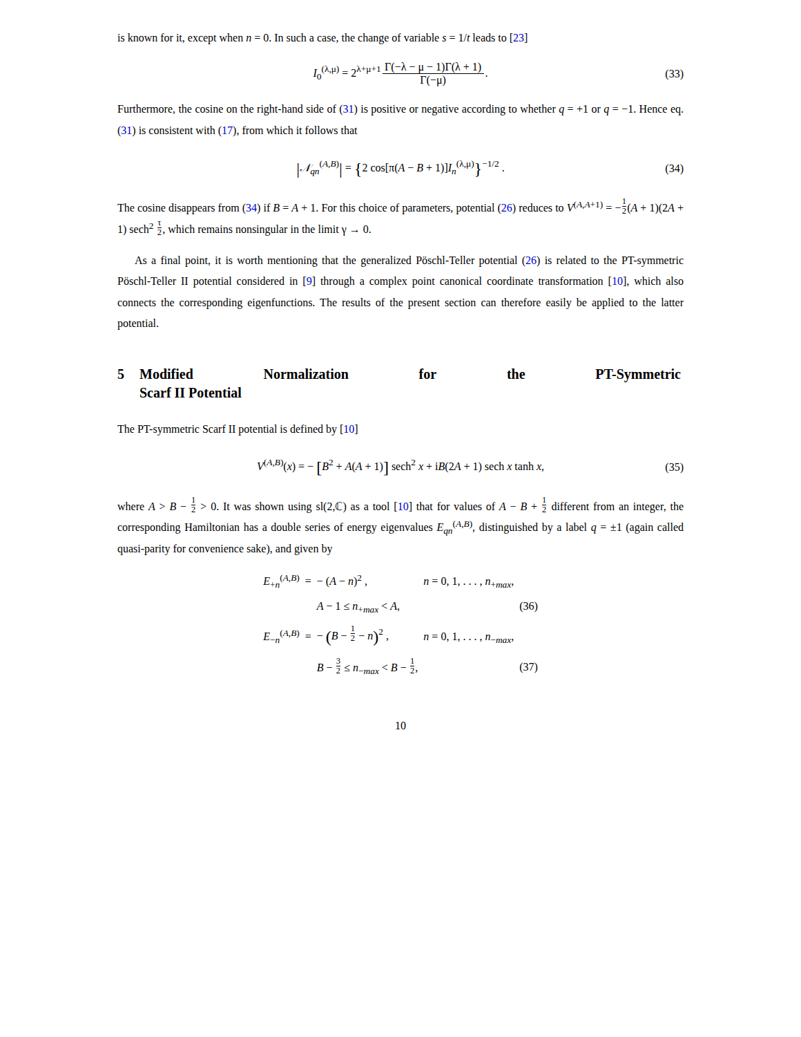is known for it, except when n = 0. In such a case, the change of variable s = 1/t leads to [23]
I0(λ,μ) = 2λ+μ+1Γ(−λ − μ − 1)Γ(λ + 1) Γ(−μ).
(33)
Furthermore, the cosine on the right-hand side of (31) is positive or negative according to whether q = +1 or q = −1. Hence eq. (31) is consistent with (17), from which it follows that
|𝒩qn(A,B)| = {2 cos[π(A − B + 1)]In(λ,μ)}−1/2 .
(34)
The cosine disappears from (34) if B = A + 1. For this choice of parameters, potential (26) reduces to V(A,A+1) = −12(A + 1)(2A + 1) sech2 τ 2, which remains nonsingular in the limit γ → 0.
As a final point, it is worth mentioning that the generalized Pöschl-Teller potential (26) is related to the PT-symmetric Pöschl-Teller II potential considered in [9] through a complex point canonical coordinate transformation [10], which also connects the corresponding eigenfunctions. The results of the present section can therefore easily be applied to the latter potential.
5 Modified Normalization for the PT-Symmetric Scarf II Potential
The PT-symmetric Scarf II potential is defined by [10]
V(A,B)(x) = − [B2 + A(A + 1)] sech2 x + iB(2A + 1) sech x tanh x,
(35)
where A > B − 12 > 0. It was shown using sl(2,ℂ) as a tool [10] that for values of A − B + 12 different from an integer, the corresponding Hamiltonian has a double series of energy eigenvalues Eqn(A,B), distinguished by a label q = ±1 (again called quasi-parity for convenience sake), and given by
| E + n ( A , B ) | = | − ( A − n ) 2 , | n = 0, 1, . . . , n + max , | |
| | | A − 1 ≤ n + max < A , | | (36) |
| E − n ( A , B ) | = | − ( B − 1 2 − n ) 2 , | n = 0, 1, . . . , n − max , | |
| | | B − 3 2 ≤ n − max < B − 1 2 , | | (37) |
10